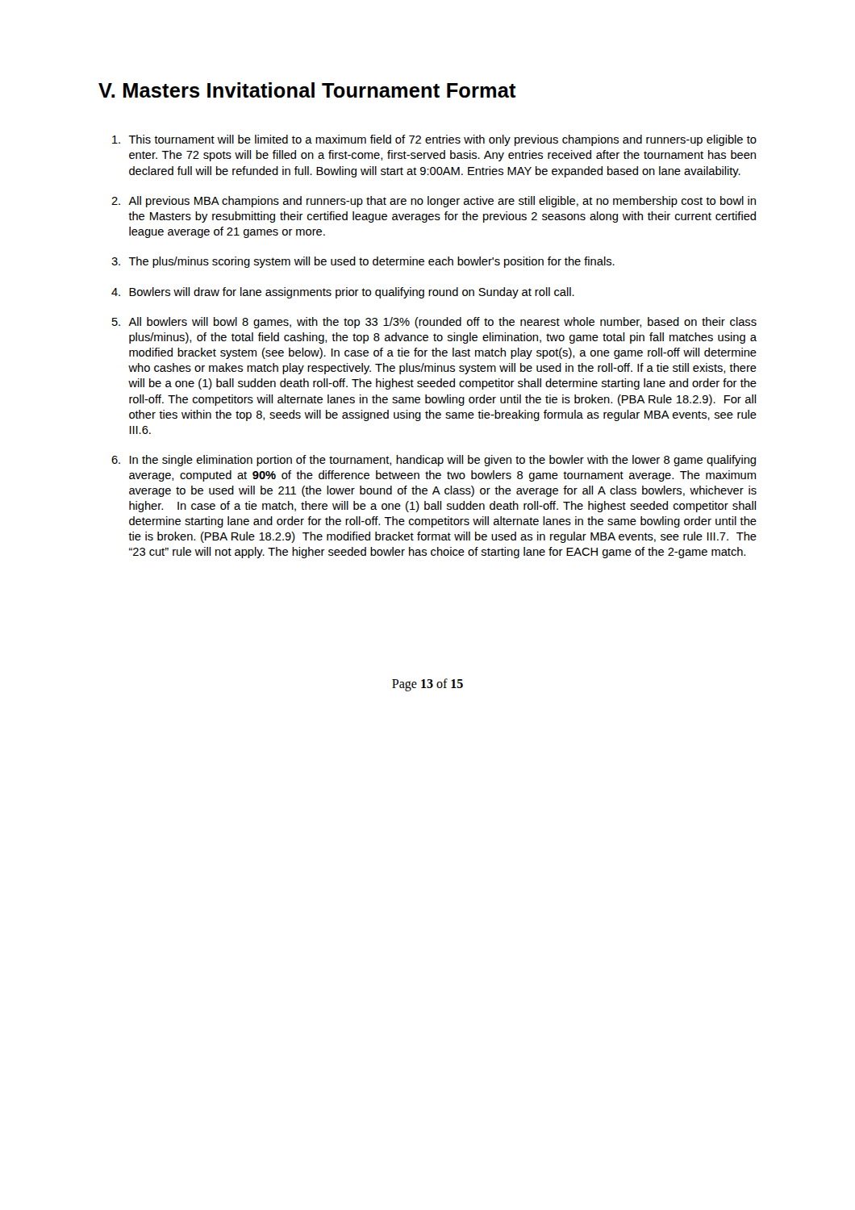V. Masters Invitational Tournament Format
This tournament will be limited to a maximum field of 72 entries with only previous champions and runners-up eligible to enter. The 72 spots will be filled on a first-come, first-served basis. Any entries received after the tournament has been declared full will be refunded in full. Bowling will start at 9:00AM. Entries MAY be expanded based on lane availability.
All previous MBA champions and runners-up that are no longer active are still eligible, at no membership cost to bowl in the Masters by resubmitting their certified league averages for the previous 2 seasons along with their current certified league average of 21 games or more.
The plus/minus scoring system will be used to determine each bowler's position for the finals.
Bowlers will draw for lane assignments prior to qualifying round on Sunday at roll call.
All bowlers will bowl 8 games, with the top 33 1/3% (rounded off to the nearest whole number, based on their class plus/minus), of the total field cashing, the top 8 advance to single elimination, two game total pin fall matches using a modified bracket system (see below). In case of a tie for the last match play spot(s), a one game roll-off will determine who cashes or makes match play respectively. The plus/minus system will be used in the roll-off. If a tie still exists, there will be a one (1) ball sudden death roll-off. The highest seeded competitor shall determine starting lane and order for the roll-off. The competitors will alternate lanes in the same bowling order until the tie is broken. (PBA Rule 18.2.9). For all other ties within the top 8, seeds will be assigned using the same tie-breaking formula as regular MBA events, see rule III.6.
In the single elimination portion of the tournament, handicap will be given to the bowler with the lower 8 game qualifying average, computed at 90% of the difference between the two bowlers 8 game tournament average. The maximum average to be used will be 211 (the lower bound of the A class) or the average for all A class bowlers, whichever is higher. In case of a tie match, there will be a one (1) ball sudden death roll-off. The highest seeded competitor shall determine starting lane and order for the roll-off. The competitors will alternate lanes in the same bowling order until the tie is broken. (PBA Rule 18.2.9) The modified bracket format will be used as in regular MBA events, see rule III.7. The “23 cut” rule will not apply. The higher seeded bowler has choice of starting lane for EACH game of the 2-game match.
Page 13 of 15